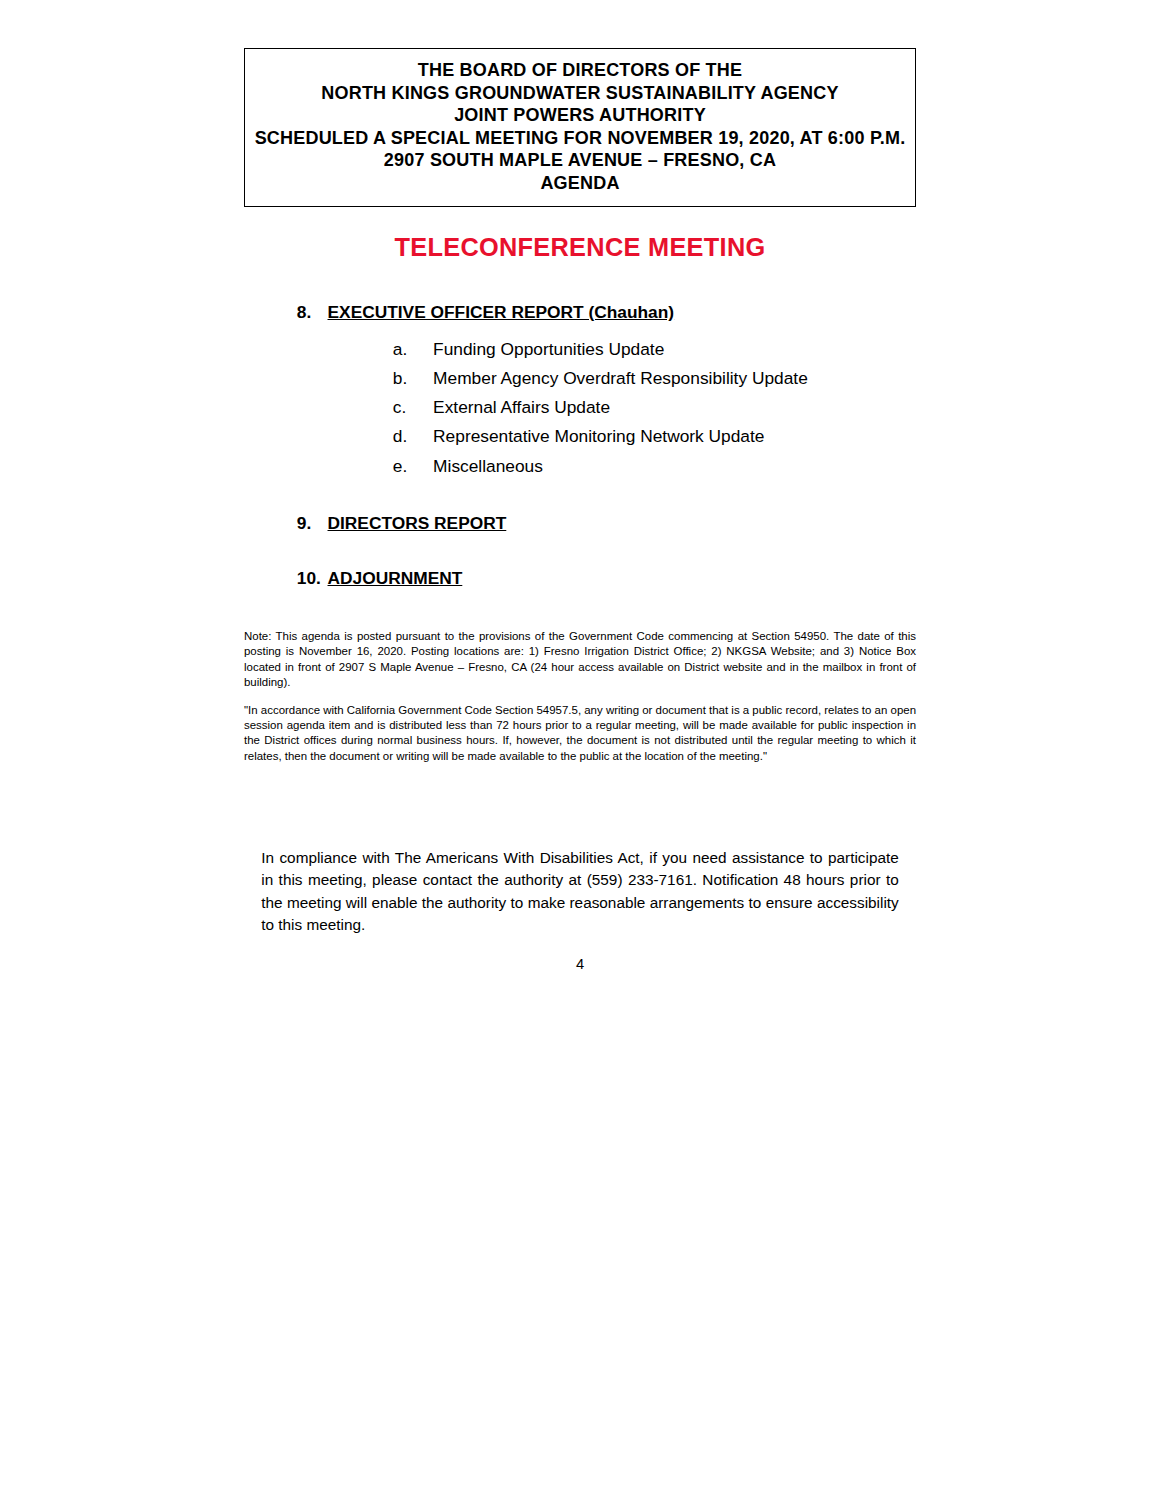THE BOARD OF DIRECTORS OF THE
NORTH KINGS GROUNDWATER SUSTAINABILITY AGENCY
JOINT POWERS AUTHORITY
SCHEDULED A SPECIAL MEETING FOR NOVEMBER 19, 2020, AT 6:00 P.M.
2907 SOUTH MAPLE AVENUE – FRESNO, CA
AGENDA
TELECONFERENCE MEETING
8. EXECUTIVE OFFICER REPORT (Chauhan)
a. Funding Opportunities Update
b. Member Agency Overdraft Responsibility Update
c. External Affairs Update
d. Representative Monitoring Network Update
e. Miscellaneous
9. DIRECTORS REPORT
10. ADJOURNMENT
Note: This agenda is posted pursuant to the provisions of the Government Code commencing at Section 54950. The date of this posting is November 16, 2020. Posting locations are: 1) Fresno Irrigation District Office; 2) NKGSA Website; and 3) Notice Box located in front of 2907 S Maple Avenue – Fresno, CA (24 hour access available on District website and in the mailbox in front of building).
"In accordance with California Government Code Section 54957.5, any writing or document that is a public record, relates to an open session agenda item and is distributed less than 72 hours prior to a regular meeting, will be made available for public inspection in the District offices during normal business hours. If, however, the document is not distributed until the regular meeting to which it relates, then the document or writing will be made available to the public at the location of the meeting."
In compliance with The Americans With Disabilities Act, if you need assistance to participate in this meeting, please contact the authority at (559) 233-7161. Notification 48 hours prior to the meeting will enable the authority to make reasonable arrangements to ensure accessibility to this meeting.
4